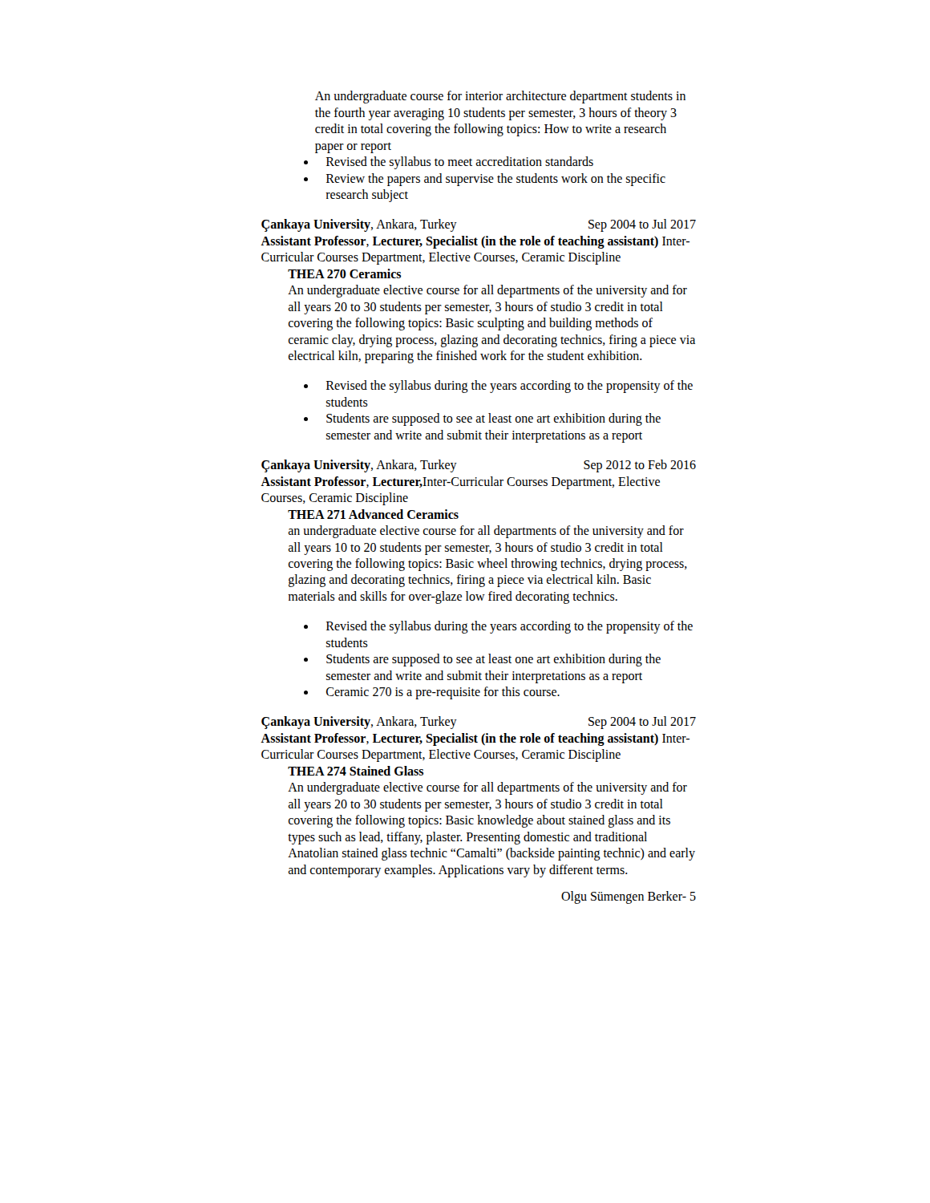An undergraduate course for interior architecture department students in the fourth year averaging 10 students per semester, 3 hours of theory 3 credit in total covering the following topics: How to write a research paper or report
Revised the syllabus to meet accreditation standards
Review the papers and supervise the students work on the specific research subject
Çankaya University, Ankara, Turkey
Sep 2004 to Jul 2017
Assistant Professor, Lecturer, Specialist (in the role of teaching assistant) Inter-Curricular Courses Department, Elective Courses, Ceramic Discipline
THEA 270 Ceramics
An undergraduate elective course for all departments of the university and for all years 20 to 30 students per semester, 3 hours of studio 3 credit in total covering the following topics: Basic sculpting and building methods of ceramic clay, drying process, glazing and decorating technics, firing a piece via electrical kiln, preparing the finished work for the student exhibition.
Revised the syllabus during the years according to the propensity of the students
Students are supposed to see at least one art exhibition during the semester and write and submit their interpretations as a report
Çankaya University, Ankara, Turkey
Sep 2012 to Feb 2016
Assistant Professor, Lecturer, Inter-Curricular Courses Department, Elective Courses, Ceramic Discipline
THEA 271 Advanced Ceramics
an undergraduate elective course for all departments of the university and for all years 10 to 20 students per semester, 3 hours of studio 3 credit in total covering the following topics: Basic wheel throwing technics, drying process, glazing and decorating technics, firing a piece via electrical kiln. Basic materials and skills for over-glaze low fired decorating technics.
Revised the syllabus during the years according to the propensity of the students
Students are supposed to see at least one art exhibition during the semester and write and submit their interpretations as a report
Ceramic 270 is a pre-requisite for this course.
Çankaya University, Ankara, Turkey
Sep 2004 to Jul 2017
Assistant Professor, Lecturer, Specialist (in the role of teaching assistant) Inter-Curricular Courses Department, Elective Courses, Ceramic Discipline
THEA 274 Stained Glass
An undergraduate elective course for all departments of the university and for all years 20 to 30 students per semester, 3 hours of studio 3 credit in total covering the following topics: Basic knowledge about stained glass and its types such as lead, tiffany, plaster. Presenting domestic and traditional Anatolian stained glass technic “Camalti” (backside painting technic) and early and contemporary examples. Applications vary by different terms.
Olgu Sümengen Berker- 5